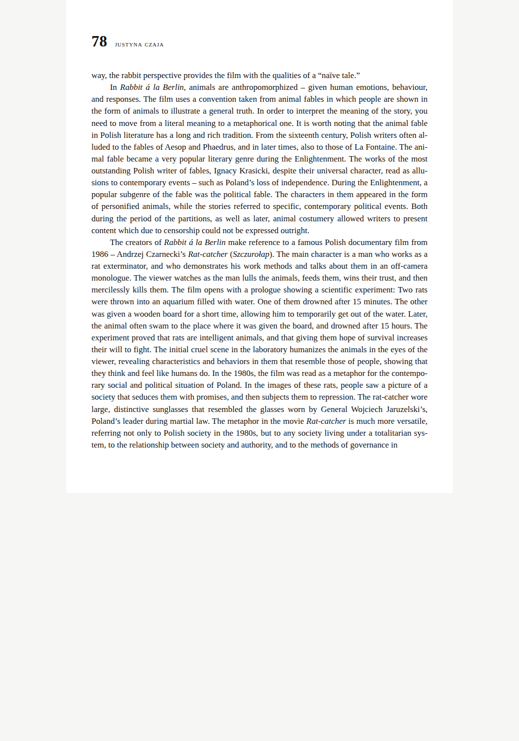78 Justyna Czaja
way, the rabbit perspective provides the film with the qualities of a “naïve tale.”
In Rabbit á la Berlin, animals are anthropomorphized – given human emotions, behaviour, and responses. The film uses a convention taken from animal fables in which people are shown in the form of animals to illustrate a general truth. In order to interpret the meaning of the story, you need to move from a literal meaning to a metaphorical one. It is worth noting that the animal fable in Polish literature has a long and rich tradition. From the sixteenth century, Polish writers often alluded to the fables of Aesop and Phaedrus, and in later times, also to those of La Fontaine. The animal fable became a very popular literary genre during the Enlightenment. The works of the most outstanding Polish writer of fables, Ignacy Krasicki, despite their universal character, read as allusions to contemporary events – such as Poland’s loss of independence. During the Enlightenment, a popular subgenre of the fable was the political fable. The characters in them appeared in the form of personified animals, while the stories referred to specific, contemporary political events. Both during the period of the partitions, as well as later, animal costumery allowed writers to present content which due to censorship could not be expressed outright.
The creators of Rabbit á la Berlin make reference to a famous Polish documentary film from 1986 – Andrzej Czarnecki’s Rat-catcher (Szczurołap). The main character is a man who works as a rat exterminator, and who demonstrates his work methods and talks about them in an off-camera monologue. The viewer watches as the man lulls the animals, feeds them, wins their trust, and then mercilessly kills them. The film opens with a prologue showing a scientific experiment: Two rats were thrown into an aquarium filled with water. One of them drowned after 15 minutes. The other was given a wooden board for a short time, allowing him to temporarily get out of the water. Later, the animal often swam to the place where it was given the board, and drowned after 15 hours. The experiment proved that rats are intelligent animals, and that giving them hope of survival increases their will to fight. The initial cruel scene in the laboratory humanizes the animals in the eyes of the viewer, revealing characteristics and behaviors in them that resemble those of people, showing that they think and feel like humans do. In the 1980s, the film was read as a metaphor for the contemporary social and political situation of Poland. In the images of these rats, people saw a picture of a society that seduces them with promises, and then subjects them to repression. The rat-catcher wore large, distinctive sunglasses that resembled the glasses worn by General Wojciech Jaruzelski’s, Poland’s leader during martial law. The metaphor in the movie Rat-catcher is much more versatile, referring not only to Polish society in the 1980s, but to any society living under a totalitarian system, to the relationship between society and authority, and to the methods of governance in